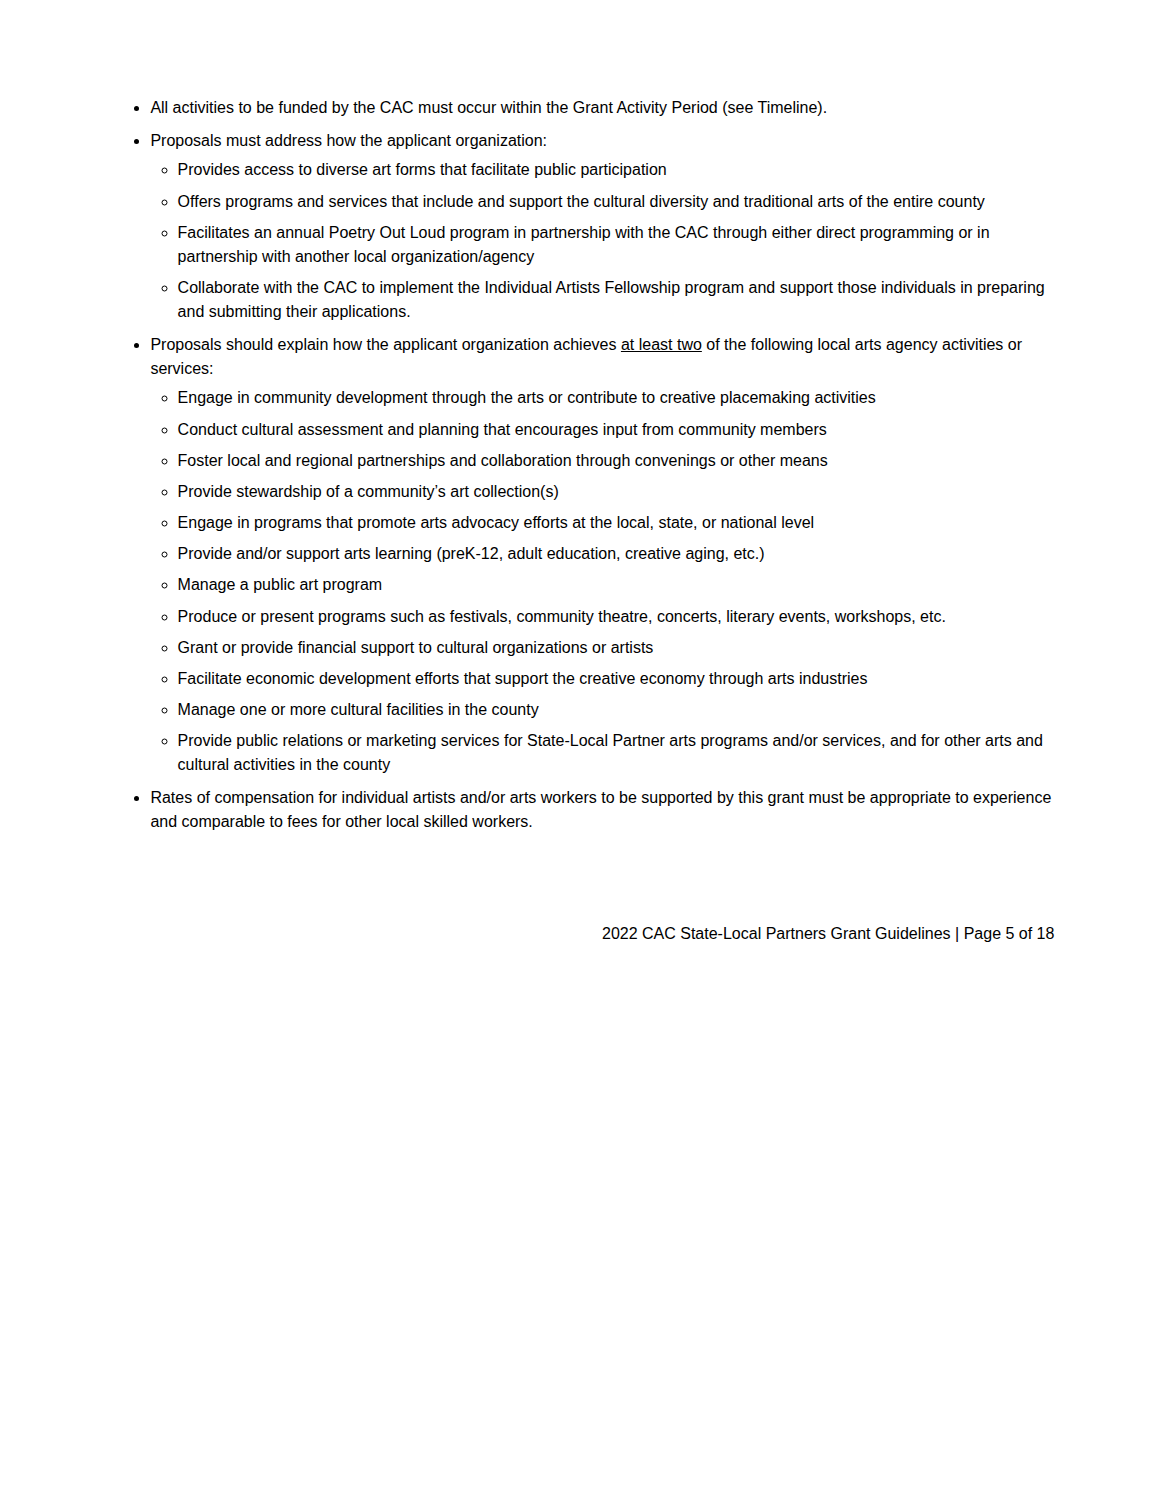All activities to be funded by the CAC must occur within the Grant Activity Period (see Timeline).
Proposals must address how the applicant organization:
Provides access to diverse art forms that facilitate public participation
Offers programs and services that include and support the cultural diversity and traditional arts of the entire county
Facilitates an annual Poetry Out Loud program in partnership with the CAC through either direct programming or in partnership with another local organization/agency
Collaborate with the CAC to implement the Individual Artists Fellowship program and support those individuals in preparing and submitting their applications.
Proposals should explain how the applicant organization achieves at least two of the following local arts agency activities or services:
Engage in community development through the arts or contribute to creative placemaking activities
Conduct cultural assessment and planning that encourages input from community members
Foster local and regional partnerships and collaboration through convenings or other means
Provide stewardship of a community’s art collection(s)
Engage in programs that promote arts advocacy efforts at the local, state, or national level
Provide and/or support arts learning (preK-12, adult education, creative aging, etc.)
Manage a public art program
Produce or present programs such as festivals, community theatre, concerts, literary events, workshops, etc.
Grant or provide financial support to cultural organizations or artists
Facilitate economic development efforts that support the creative economy through arts industries
Manage one or more cultural facilities in the county
Provide public relations or marketing services for State-Local Partner arts programs and/or services, and for other arts and cultural activities in the county
Rates of compensation for individual artists and/or arts workers to be supported by this grant must be appropriate to experience and comparable to fees for other local skilled workers.
2022 CAC State-Local Partners Grant Guidelines | Page 5 of 18